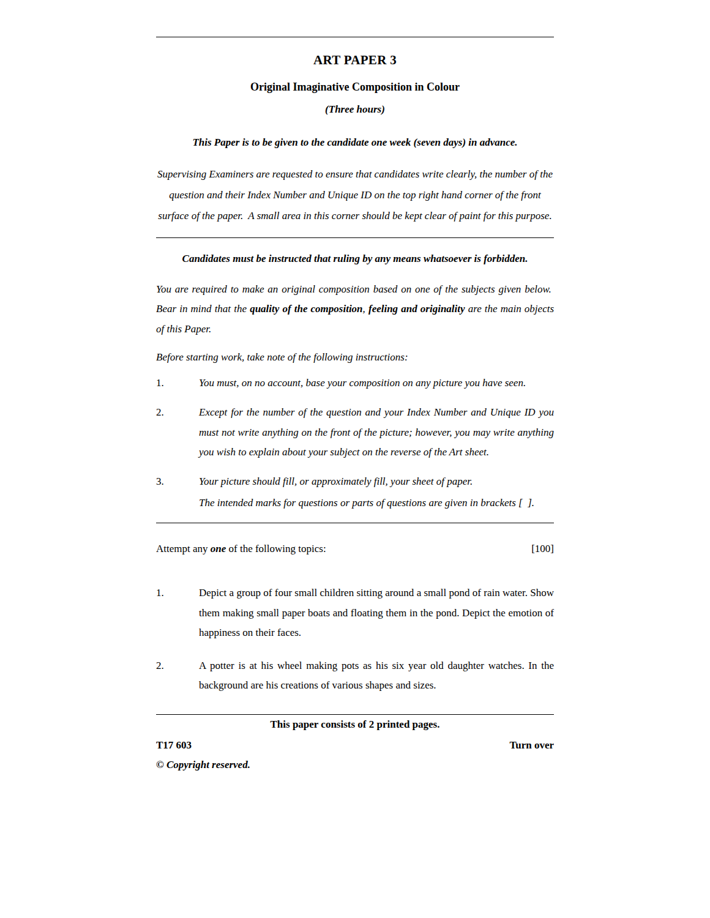ART PAPER 3
Original Imaginative Composition in Colour
(Three hours)
This Paper is to be given to the candidate one week (seven days) in advance.
Supervising Examiners are requested to ensure that candidates write clearly, the number of the question and their Index Number and Unique ID on the top right hand corner of the front surface of the paper. A small area in this corner should be kept clear of paint for this purpose.
Candidates must be instructed that ruling by any means whatsoever is forbidden.
You are required to make an original composition based on one of the subjects given below. Bear in mind that the quality of the composition, feeling and originality are the main objects of this Paper.
Before starting work, take note of the following instructions:
1. You must, on no account, base your composition on any picture you have seen.
2. Except for the number of the question and your Index Number and Unique ID you must not write anything on the front of the picture; however, you may write anything you wish to explain about your subject on the reverse of the Art sheet.
3. Your picture should fill, or approximately fill, your sheet of paper. The intended marks for questions or parts of questions are given in brackets [ ].
Attempt any one of the following topics: [100]
1. Depict a group of four small children sitting around a small pond of rain water. Show them making small paper boats and floating them in the pond. Depict the emotion of happiness on their faces.
2. A potter is at his wheel making pots as his six year old daughter watches. In the background are his creations of various shapes and sizes.
This paper consists of 2 printed pages.
T17 603 Turn over
© Copyright reserved.